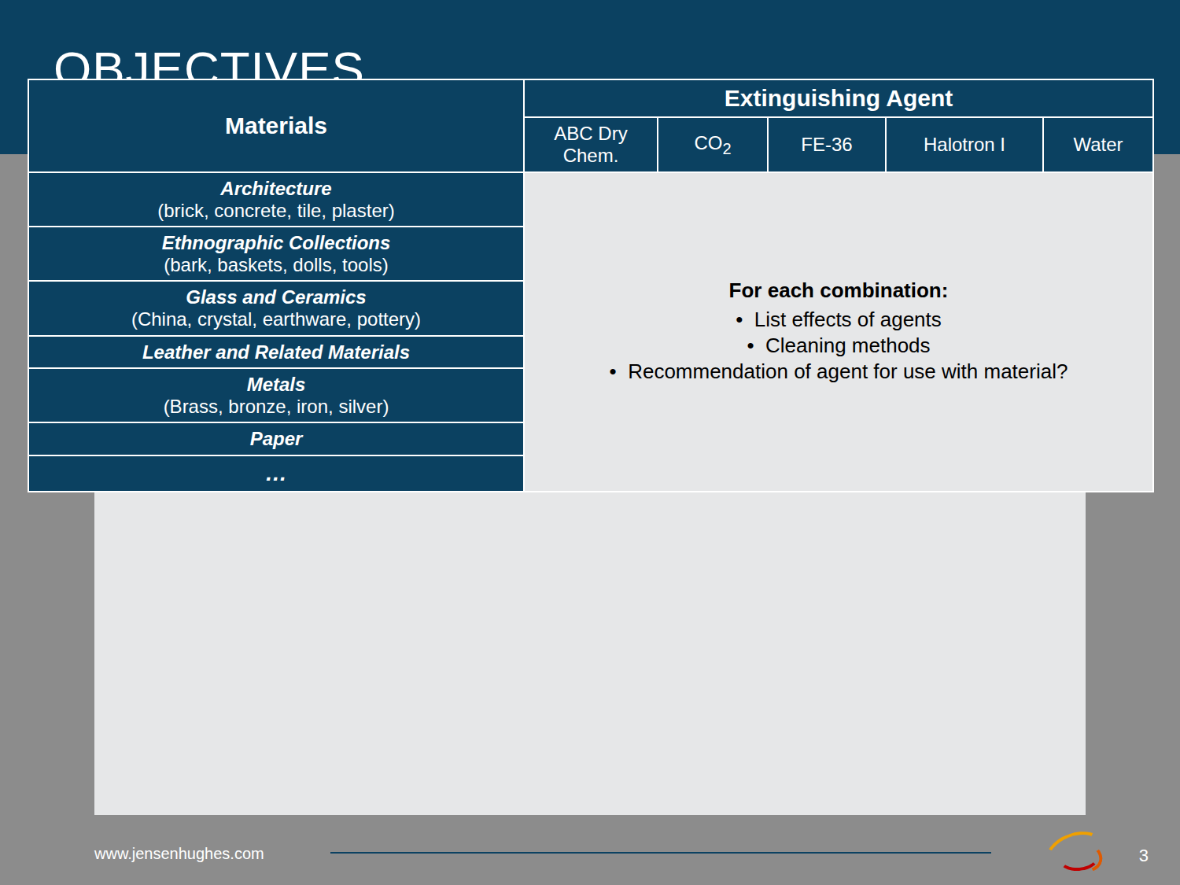OBJECTIVES
Extinguisher Selection Matrix
| Materials | Extinguishing Agent |
| ABC Dry Chem. | CO 2 | FE-36 | Halotron I | Water |
| Architecture (brick, concrete, tile, plaster) | For each combination: List effects of agents Cleaning methods Recommendation of agent for use with material? |
| Ethnographic Collections (bark, baskets, dolls, tools) |
| Glass and Ceramics (China, crystal, earthware, pottery) |
| Leather and Related Materials |
| Metals (Brass, bronze, iron, silver) |
| Paper |
| … |
www.jensenhughes.com
3